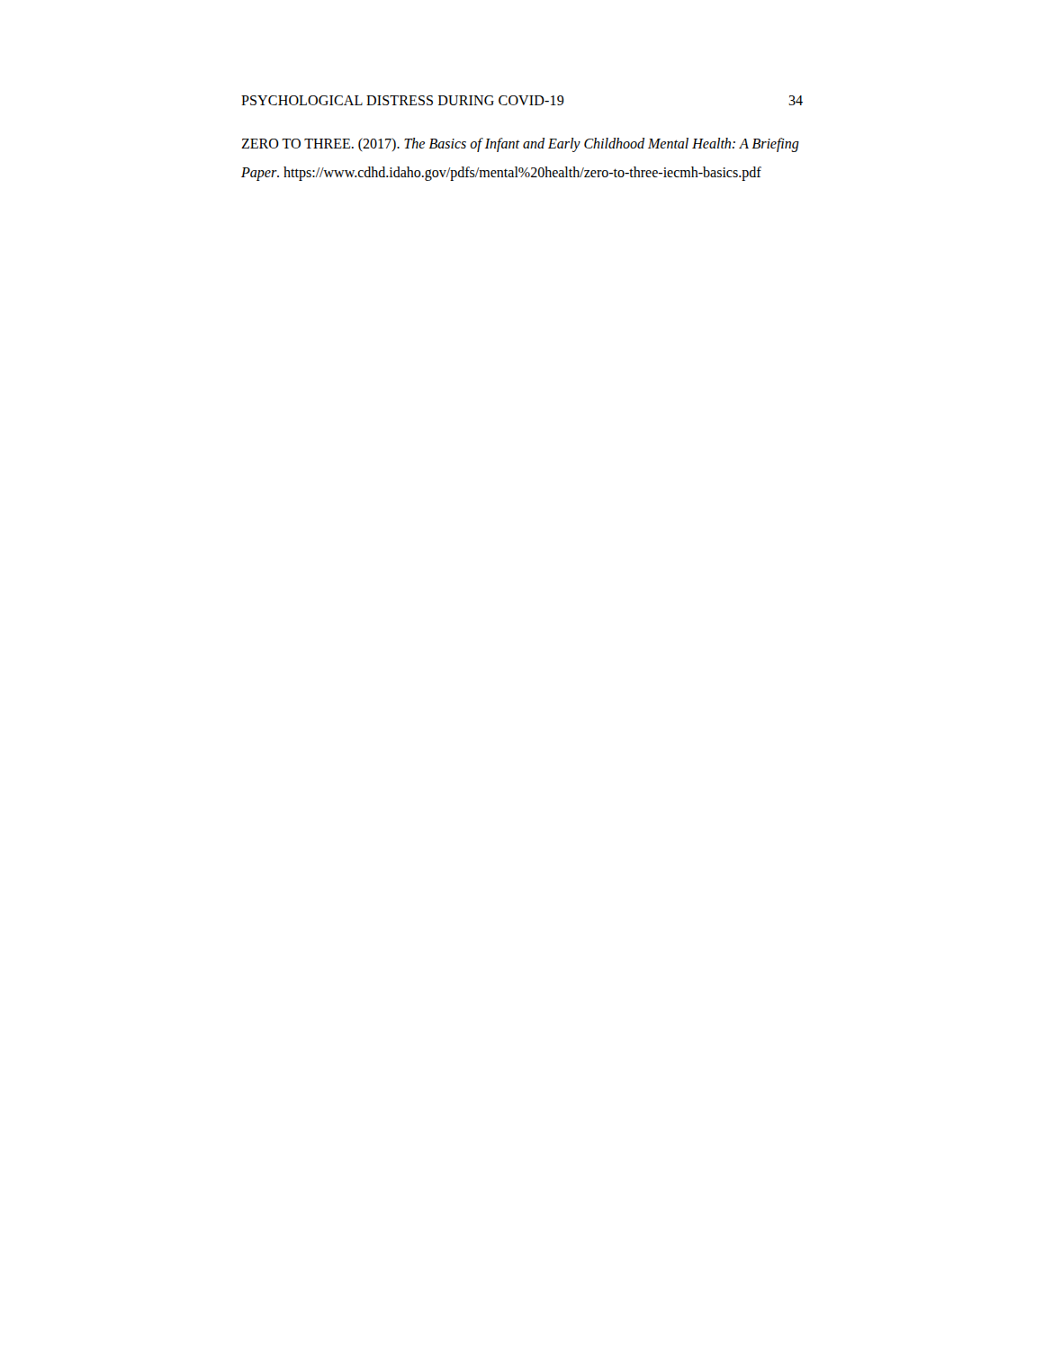Psychological Distress During COVID-19 34
ZERO TO THREE. (2017). The Basics of Infant and Early Childhood Mental Health: A Briefing Paper. https://www.cdhd.idaho.gov/pdfs/mental%20health/zero-to-three-iecmh-basics.pdf